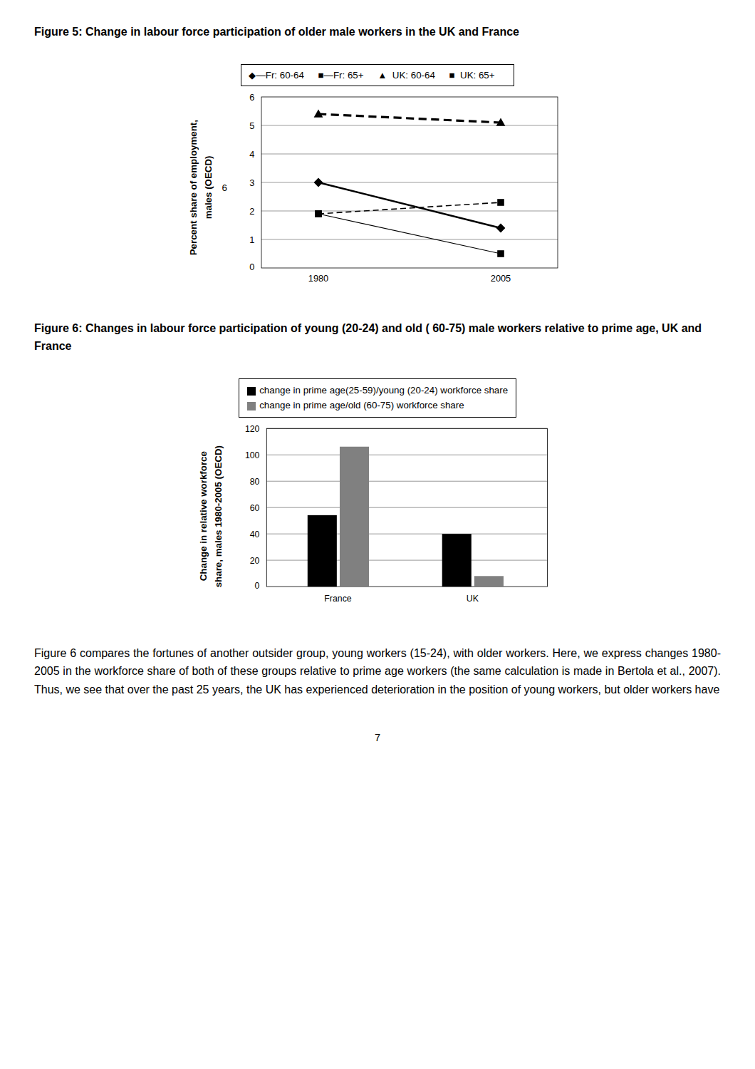Figure 5: Change in labour force participation of older male workers in the UK and France
◆—Fr: 60-64 ■—Fr: 65+ ▲ UK: 60-64 ■ UK: 65+
| Percent share of employment, males (OECD) | / 6 / 6 5 4 3 2 1 0 1980 2005 / |
Figure 6: Changes in labour force participation of young (20-24) and old ( 60-75) male workers relative to prime age, UK and France
change in prime age(25-59)/young (20-24) workforce share
change in prime age/old (60-75) workforce share
| Change in relative workforce share, males 1980-2005 (OECD) | 120 100 80 60 40 20 0 France UK |
Figure 6 compares the fortunes of another outsider group, young workers (15-24), with older workers. Here, we express changes 1980-2005 in the workforce share of both of these groups relative to prime age workers (the same calculation is made in Bertola et al., 2007). Thus, we see that over the past 25 years, the UK has experienced deterioration in the position of young workers, but older workers have
7